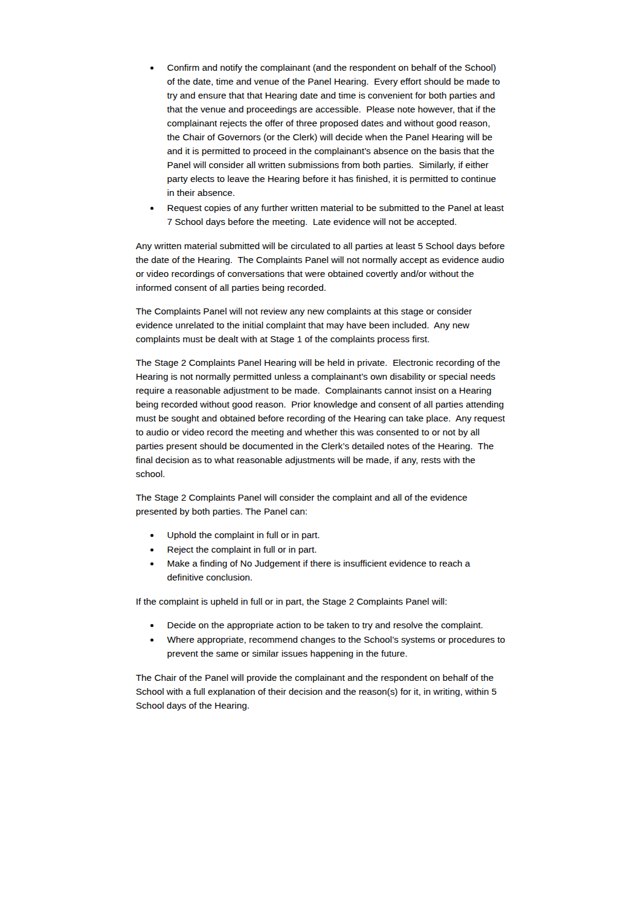Confirm and notify the complainant (and the respondent on behalf of the School) of the date, time and venue of the Panel Hearing. Every effort should be made to try and ensure that that Hearing date and time is convenient for both parties and that the venue and proceedings are accessible. Please note however, that if the complainant rejects the offer of three proposed dates and without good reason, the Chair of Governors (or the Clerk) will decide when the Panel Hearing will be and it is permitted to proceed in the complainant’s absence on the basis that the Panel will consider all written submissions from both parties. Similarly, if either party elects to leave the Hearing before it has finished, it is permitted to continue in their absence.
Request copies of any further written material to be submitted to the Panel at least 7 School days before the meeting. Late evidence will not be accepted.
Any written material submitted will be circulated to all parties at least 5 School days before the date of the Hearing. The Complaints Panel will not normally accept as evidence audio or video recordings of conversations that were obtained covertly and/or without the informed consent of all parties being recorded.
The Complaints Panel will not review any new complaints at this stage or consider evidence unrelated to the initial complaint that may have been included. Any new complaints must be dealt with at Stage 1 of the complaints process first.
The Stage 2 Complaints Panel Hearing will be held in private. Electronic recording of the Hearing is not normally permitted unless a complainant’s own disability or special needs require a reasonable adjustment to be made. Complainants cannot insist on a Hearing being recorded without good reason. Prior knowledge and consent of all parties attending must be sought and obtained before recording of the Hearing can take place. Any request to audio or video record the meeting and whether this was consented to or not by all parties present should be documented in the Clerk’s detailed notes of the Hearing. The final decision as to what reasonable adjustments will be made, if any, rests with the school.
The Stage 2 Complaints Panel will consider the complaint and all of the evidence presented by both parties. The Panel can:
Uphold the complaint in full or in part.
Reject the complaint in full or in part.
Make a finding of No Judgement if there is insufficient evidence to reach a definitive conclusion.
If the complaint is upheld in full or in part, the Stage 2 Complaints Panel will:
Decide on the appropriate action to be taken to try and resolve the complaint.
Where appropriate, recommend changes to the School’s systems or procedures to prevent the same or similar issues happening in the future.
The Chair of the Panel will provide the complainant and the respondent on behalf of the School with a full explanation of their decision and the reason(s) for it, in writing, within 5 School days of the Hearing.